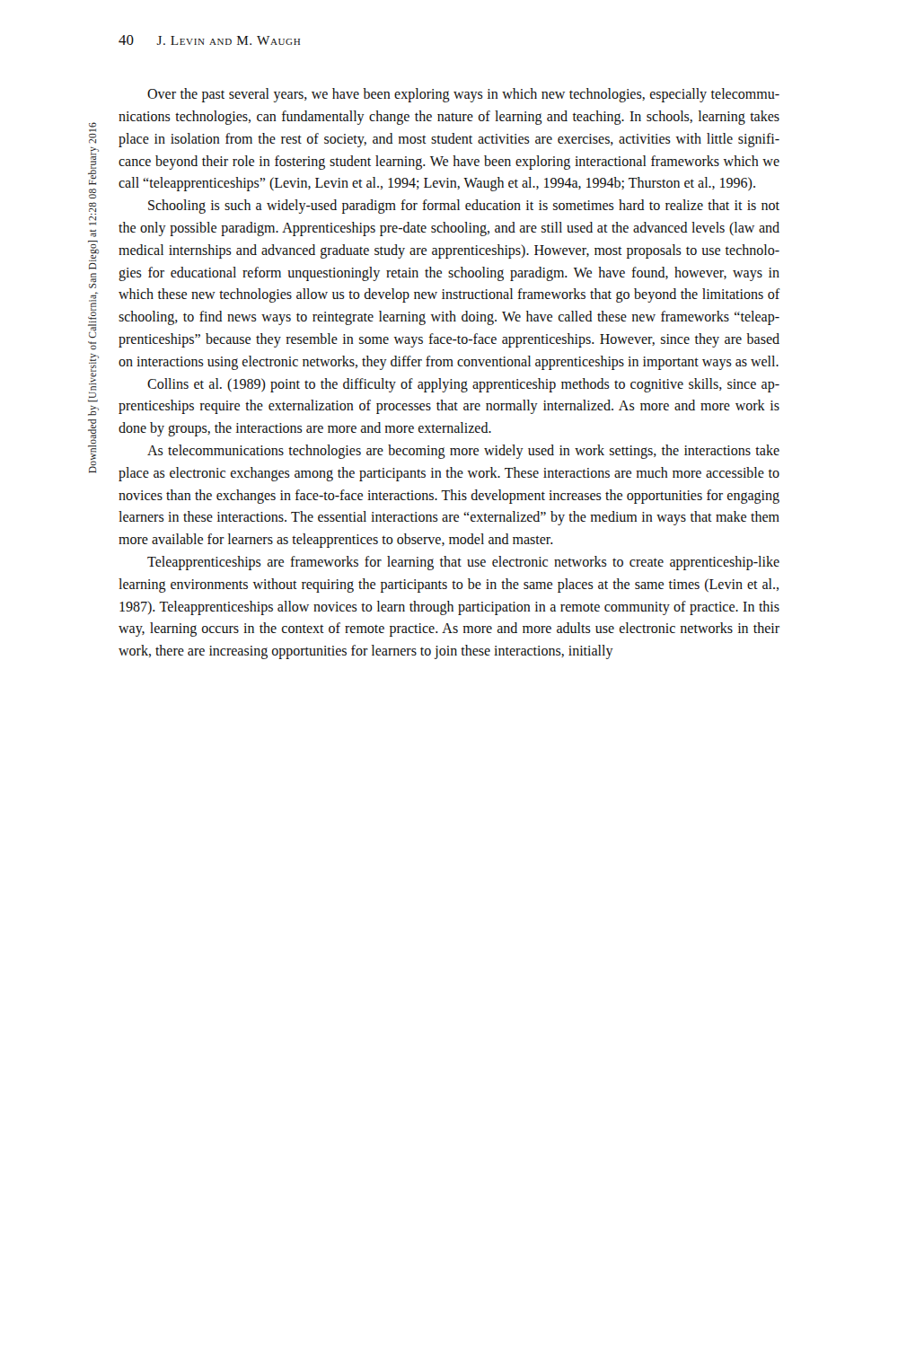Downloaded by [University of California, San Diego] at 12:28 08 February 2016
40 J. Levin and M. Waugh
Over the past several years, we have been exploring ways in which new technologies, especially telecommunications technologies, can fundamentally change the nature of learning and teaching. In schools, learning takes place in isolation from the rest of society, and most student activities are exercises, activities with little significance beyond their role in fostering student learning. We have been exploring interactional frameworks which we call “teleapprenticeships” (Levin, Levin et al., 1994; Levin, Waugh et al., 1994a, 1994b; Thurston et al., 1996).
Schooling is such a widely-used paradigm for formal education it is sometimes hard to realize that it is not the only possible paradigm. Apprenticeships pre-date schooling, and are still used at the advanced levels (law and medical internships and advanced graduate study are apprenticeships). However, most proposals to use technologies for educational reform unquestioningly retain the schooling paradigm. We have found, however, ways in which these new technologies allow us to develop new instructional frameworks that go beyond the limitations of schooling, to find news ways to reintegrate learning with doing. We have called these new frameworks “teleapprenticeships” because they resemble in some ways face-to-face apprenticeships. However, since they are based on interactions using electronic networks, they differ from conventional apprenticeships in important ways as well.
Collins et al. (1989) point to the difficulty of applying apprenticeship methods to cognitive skills, since apprenticeships require the externalization of processes that are normally internalized. As more and more work is done by groups, the interactions are more and more externalized.
As telecommunications technologies are becoming more widely used in work settings, the interactions take place as electronic exchanges among the participants in the work. These interactions are much more accessible to novices than the exchanges in face-to-face interactions. This development increases the opportunities for engaging learners in these interactions. The essential interactions are “externalized” by the medium in ways that make them more available for learners as teleapprentices to observe, model and master.
Teleapprenticeships are frameworks for learning that use electronic networks to create apprenticeship-like learning environments without requiring the participants to be in the same places at the same times (Levin et al., 1987). Teleapprenticeships allow novices to learn through participation in a remote community of practice. In this way, learning occurs in the context of remote practice. As more and more adults use electronic networks in their work, there are increasing opportunities for learners to join these interactions, initially